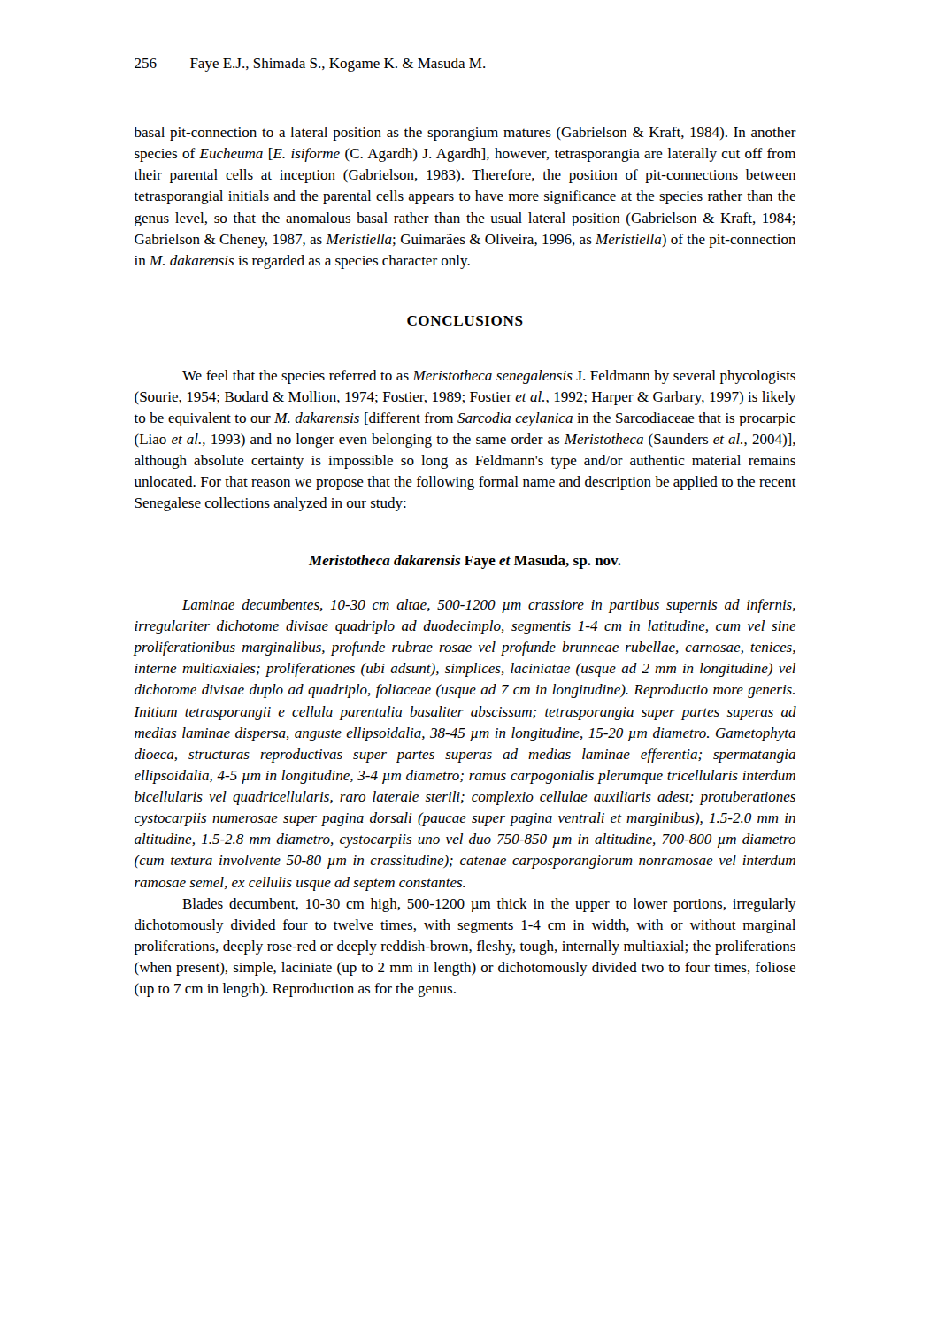256 Faye E.J., Shimada S., Kogame K. & Masuda M.
basal pit-connection to a lateral position as the sporangium matures (Gabrielson & Kraft, 1984). In another species of Eucheuma [E. isiforme (C. Agardh) J. Agardh], however, tetrasporangia are laterally cut off from their parental cells at inception (Gabrielson, 1983). Therefore, the position of pit-connections between tetrasporangial initials and the parental cells appears to have more significance at the species rather than the genus level, so that the anomalous basal rather than the usual lateral position (Gabrielson & Kraft, 1984; Gabrielson & Cheney, 1987, as Meristiella; Guimarães & Oliveira, 1996, as Meristiella) of the pit-connection in M. dakarensis is regarded as a species character only.
CONCLUSIONS
We feel that the species referred to as Meristotheca senegalensis J. Feldmann by several phycologists (Sourie, 1954; Bodard & Mollion, 1974; Fostier, 1989; Fostier et al., 1992; Harper & Garbary, 1997) is likely to be equivalent to our M. dakarensis [different from Sarcodia ceylanica in the Sarcodiaceae that is procarpic (Liao et al., 1993) and no longer even belonging to the same order as Meristotheca (Saunders et al., 2004)], although absolute certainty is impossible so long as Feldmann's type and/or authentic material remains unlocated. For that reason we propose that the following formal name and description be applied to the recent Senegalese collections analyzed in our study:
Meristotheca dakarensis Faye et Masuda, sp. nov.
Laminae decumbentes, 10-30 cm altae, 500-1200 µm crassiore in partibus supernis ad infernis, irregulariter dichotome divisae quadriplo ad duodecimplo, segmentis 1-4 cm in latitudine, cum vel sine proliferationibus marginalibus, profunde rubrae rosae vel profunde brunneae rubellae, carnosae, tenices, interne multiaxiales; proliferationes (ubi adsunt), simplices, laciniatae (usque ad 2 mm in longitudine) vel dichotome divisae duplo ad quadriplo, foliaceae (usque ad 7 cm in longitudine). Reproductio more generis. Initium tetrasporangii e cellula parentalia basaliter abscissum; tetrasporangia super partes superas ad medias laminae dispersa, anguste ellipsoidalia, 38-45 µm in longitudine, 15-20 µm diametro. Gametophyta dioeca, structuras reproductivas super partes superas ad medias laminae efferentia; spermatangia ellipsoidalia, 4-5 µm in longitudine, 3-4 µm diametro; ramus carpogonialis plerumque tricellularis interdum bicellularis vel quadricellularis, raro laterale sterili; complexio cellulae auxiliaris adest; protuberationes cystocarpiis numerosae super pagina dorsali (paucae super pagina ventrali et marginibus), 1.5-2.0 mm in altitudine, 1.5-2.8 mm diametro, cystocarpiis uno vel duo 750-850 µm in altitudine, 700-800 µm diametro (cum textura involvente 50-80 µm in crassitudine); catenae carposporangiorum nonramosae vel interdum ramosae semel, ex cellulis usque ad septem constantes.
Blades decumbent, 10-30 cm high, 500-1200 µm thick in the upper to lower portions, irregularly dichotomously divided four to twelve times, with segments 1-4 cm in width, with or without marginal proliferations, deeply rose-red or deeply reddish-brown, fleshy, tough, internally multiaxial; the proliferations (when present), simple, laciniate (up to 2 mm in length) or dichotomously divided two to four times, foliose (up to 7 cm in length). Reproduction as for the genus.